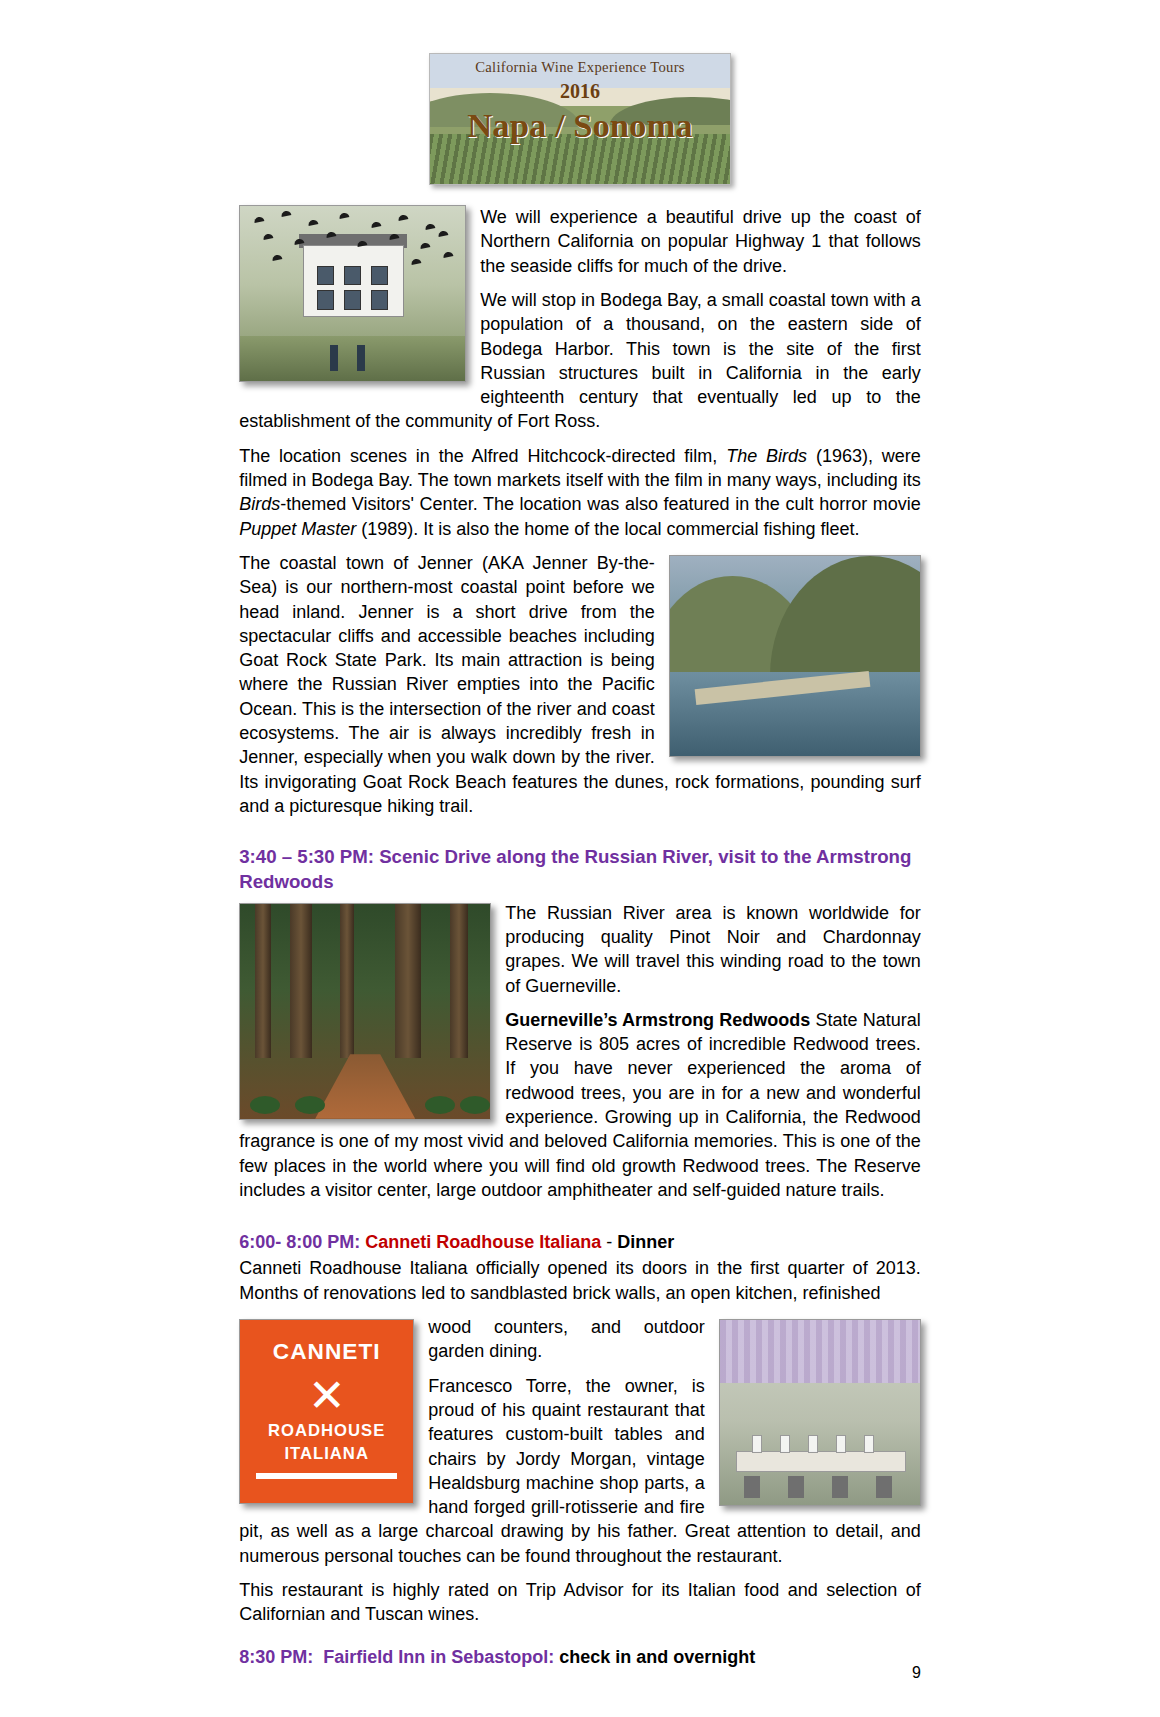California Wine Experience Tours
2016
Napa / Sonoma
We will experience a beautiful drive up the coast of Northern California on popular Highway 1 that follows the seaside cliffs for much of the drive.
We will stop in Bodega Bay, a small coastal town with a population of a thousand, on the eastern side of Bodega Harbor. This town is the site of the first Russian structures built in California in the early eighteenth century that eventually led up to the establishment of the community of Fort Ross.
The location scenes in the Alfred Hitchcock-directed film, The Birds (1963), were filmed in Bodega Bay. The town markets itself with the film in many ways, including its Birds-themed Visitors' Center. The location was also featured in the cult horror movie Puppet Master (1989). It is also the home of the local commercial fishing fleet.
The coastal town of Jenner (AKA Jenner By-the-Sea) is our northern-most coastal point before we head inland. Jenner is a short drive from the spectacular cliffs and accessible beaches including Goat Rock State Park. Its main attraction is being where the Russian River empties into the Pacific Ocean. This is the intersection of the river and coast ecosystems. The air is always incredibly fresh in Jenner, especially when you walk down by the river. Its invigorating Goat Rock Beach features the dunes, rock formations, pounding surf and a picturesque hiking trail.
3:40 – 5:30 PM: Scenic Drive along the Russian River, visit to the Armstrong Redwoods
The Russian River area is known worldwide for producing quality Pinot Noir and Chardonnay grapes. We will travel this winding road to the town of Guerneville.
Guerneville’s Armstrong Redwoods State Natural Reserve is 805 acres of incredible Redwood trees. If you have never experienced the aroma of redwood trees, you are in for a new and wonderful experience. Growing up in California, the Redwood fragrance is one of my most vivid and beloved California memories. This is one of the few places in the world where you will find old growth Redwood trees. The Reserve includes a visitor center, large outdoor amphitheater and self-guided nature trails.
6:00- 8:00 PM: Canneti Roadhouse Italiana - Dinner
Canneti Roadhouse Italiana officially opened its doors in the first quarter of 2013. Months of renovations led to sandblasted brick walls, an open kitchen, refinished
CANNETI
✕
ROADHOUSE
ITALIANA
wood counters, and outdoor garden dining.
Francesco Torre, the owner, is proud of his quaint restaurant that features custom-built tables and chairs by Jordy Morgan, vintage Healdsburg machine shop parts, a hand forged grill-rotisserie and fire pit, as well as a large charcoal drawing by his father. Great attention to detail, and numerous personal touches can be found throughout the restaurant.
This restaurant is highly rated on Trip Advisor for its Italian food and selection of Californian and Tuscan wines.
8:30 PM: Fairfield Inn in Sebastopol: check in and overnight
9